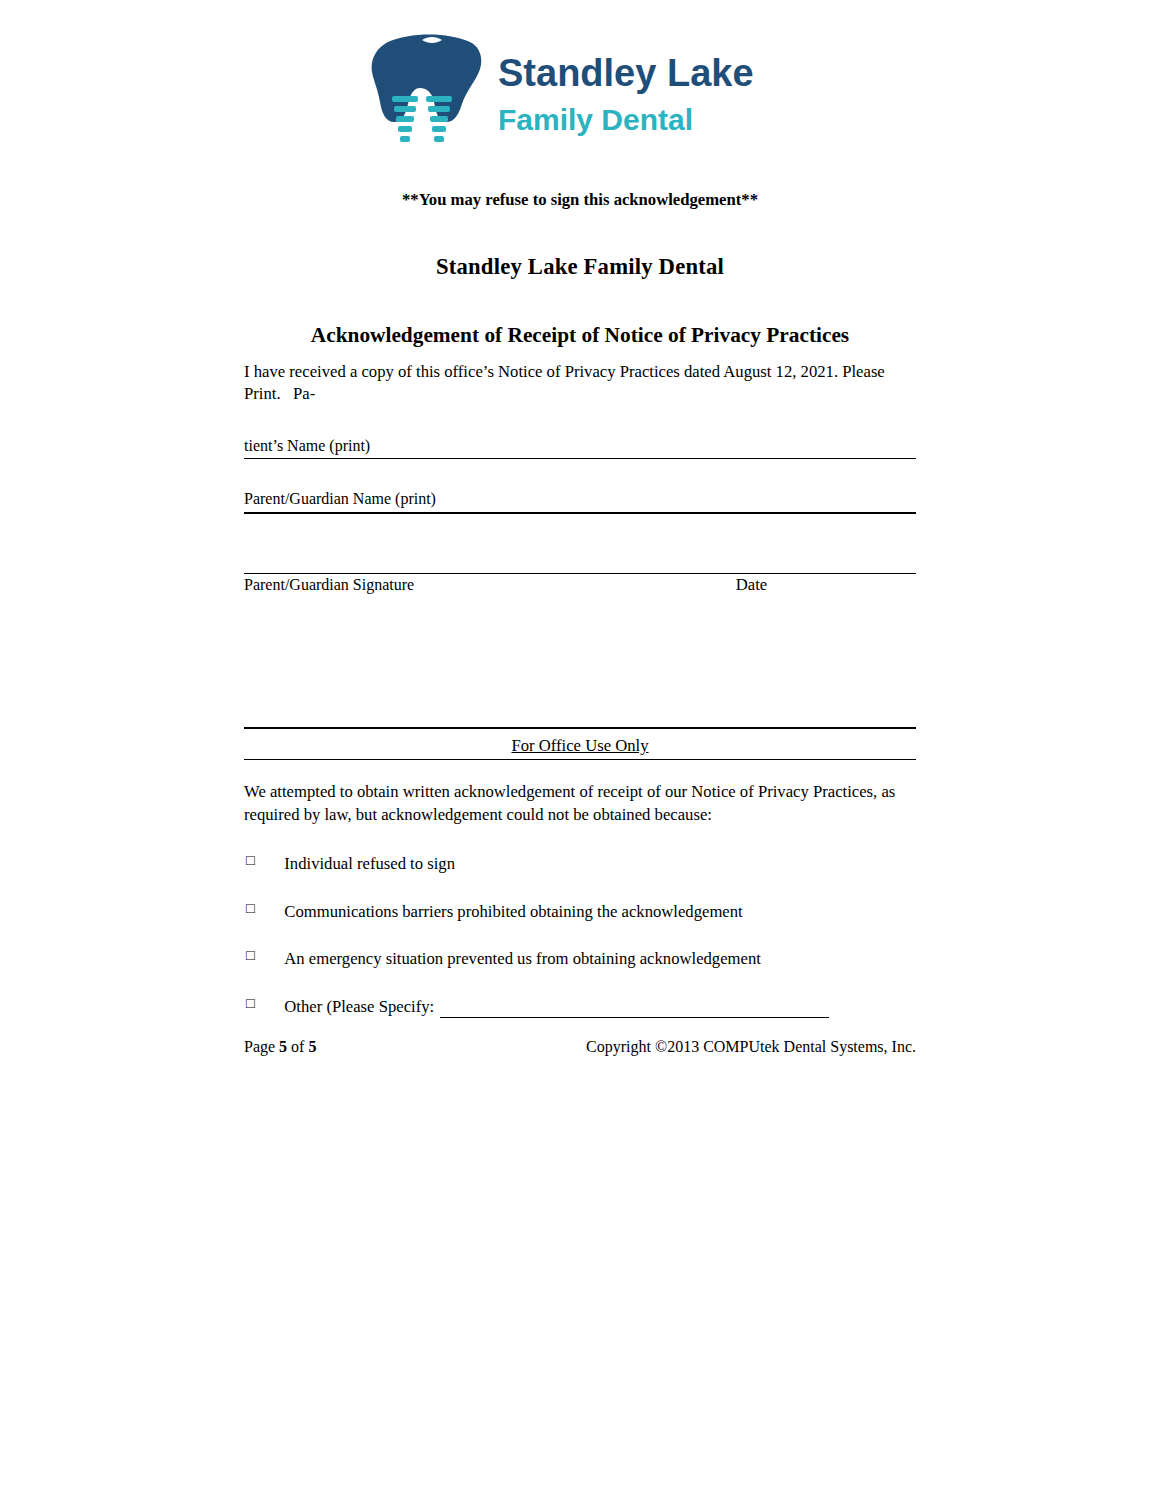Standley Lake Family Dental
**You may refuse to sign this acknowledgement**
Standley Lake Family Dental
Acknowledgement of Receipt of Notice of Privacy Practices
I have received a copy of this office’s Notice of Privacy Practices dated August 12, 2021. Please Print. Pa-
tient’s Name (print)
Parent/Guardian Name (print)
Parent/Guardian Signature Date
For Office Use Only
We attempted to obtain written acknowledgement of receipt of our Notice of Privacy Practices, as required by law, but acknowledgement could not be obtained because:
Individual refused to sign
Communications barriers prohibited obtaining the acknowledgement
An emergency situation prevented us from obtaining acknowledgement
Other (Please Specify:
Page 5 of 5
Copyright ©2013 COMPUtek Dental Systems, Inc.